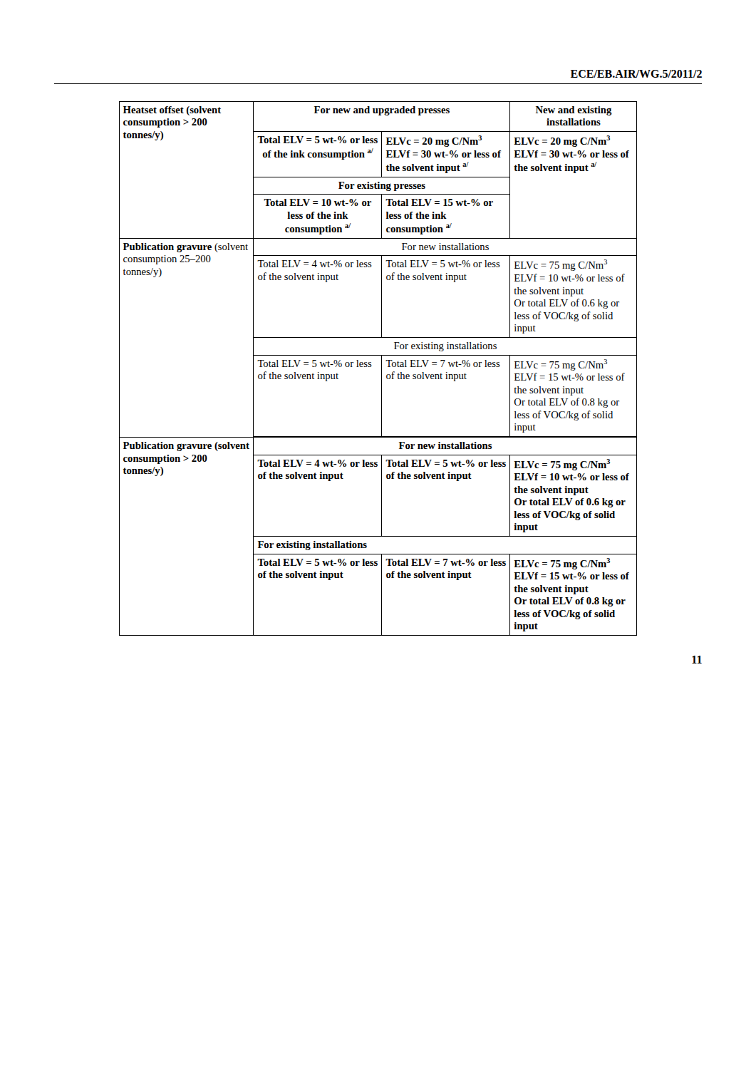ECE/EB.AIR/WG.5/2011/2
| Heatset offset (solvent consumption > 200 tonnes/y) | For new and upgraded presses | New and existing installations |
| Total ELV = 5 wt-% or less of the ink consumption a/ | ELVc = 20 mg C/Nm 3 ELVf = 30 wt-% or less of the solvent input a/ | ELVc = 20 mg C/Nm 3 ELVf = 30 wt-% or less of the solvent input a/ |
| For existing presses |
| Total ELV = 10 wt-% or less of the ink consumption a/ | Total ELV = 15 wt-% or less of the ink consumption a/ |
| Publication gravure (solvent consumption 25–200 tonnes/y) | For new installations |
| Total ELV = 4 wt-% or less of the solvent input | Total ELV = 5 wt-% or less of the solvent input | ELVc = 75 mg C/Nm 3 ELVf = 10 wt-% or less of the solvent input Or total ELV of 0.6 kg or less of VOC/kg of solid input |
| For existing installations |
| Total ELV = 5 wt-% or less of the solvent input | Total ELV = 7 wt-% or less of the solvent input | ELVc = 75 mg C/Nm 3 ELVf = 15 wt-% or less of the solvent input Or total ELV of 0.8 kg or less of VOC/kg of solid input |
| Publication gravure (solvent consumption > 200 tonnes/y) | For new installations |
| Total ELV = 4 wt-% or less of the solvent input | Total ELV = 5 wt-% or less of the solvent input | ELVc = 75 mg C/Nm 3 ELVf = 10 wt-% or less of the solvent input Or total ELV of 0.6 kg or less of VOC/kg of solid input |
| For existing installations |
| Total ELV = 5 wt-% or less of the solvent input | Total ELV = 7 wt-% or less of the solvent input | ELVc = 75 mg C/Nm 3 ELVf = 15 wt-% or less of the solvent input Or total ELV of 0.8 kg or less of VOC/kg of solid input |
11